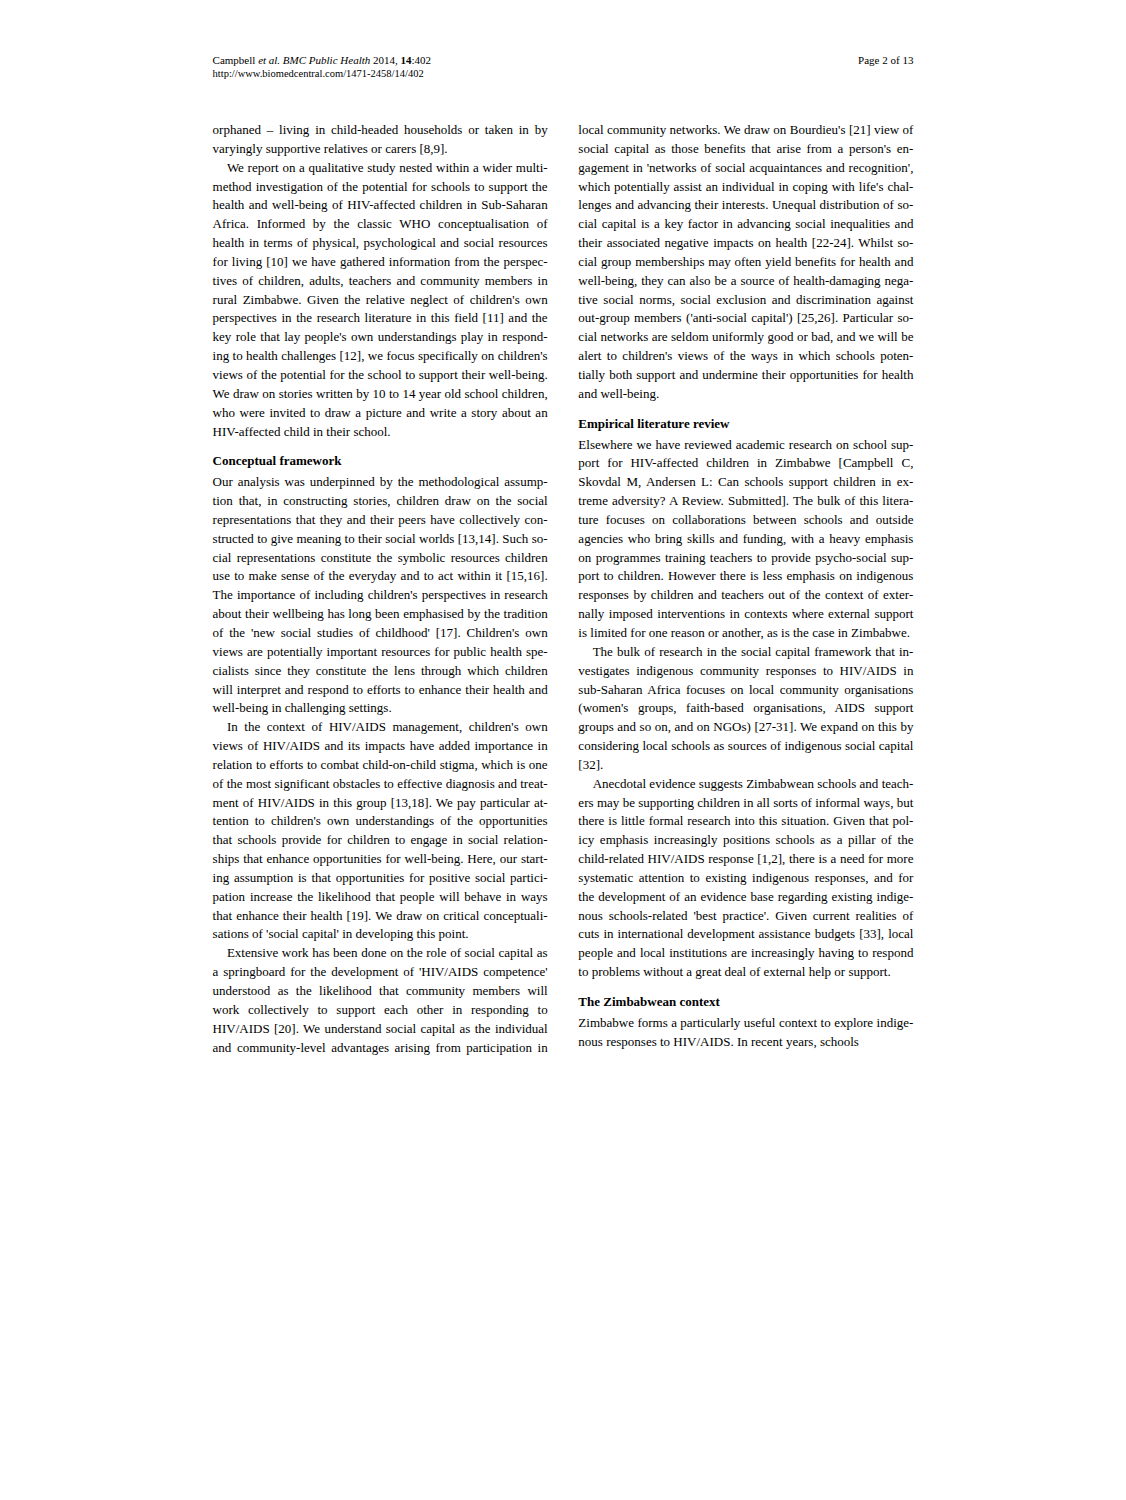Campbell et al. BMC Public Health 2014, 14:402
http://www.biomedcentral.com/1471-2458/14/402
Page 2 of 13
orphaned – living in child-headed households or taken in by varyingly supportive relatives or carers [8,9].
We report on a qualitative study nested within a wider multi-method investigation of the potential for schools to support the health and well-being of HIV-affected children in Sub-Saharan Africa. Informed by the classic WHO conceptualisation of health in terms of physical, psychological and social resources for living [10] we have gathered information from the perspectives of children, adults, teachers and community members in rural Zimbabwe. Given the relative neglect of children's own perspectives in the research literature in this field [11] and the key role that lay people's own understandings play in responding to health challenges [12], we focus specifically on children's views of the potential for the school to support their well-being. We draw on stories written by 10 to 14 year old school children, who were invited to draw a picture and write a story about an HIV-affected child in their school.
Conceptual framework
Our analysis was underpinned by the methodological assumption that, in constructing stories, children draw on the social representations that they and their peers have collectively constructed to give meaning to their social worlds [13,14]. Such social representations constitute the symbolic resources children use to make sense of the everyday and to act within it [15,16]. The importance of including children's perspectives in research about their wellbeing has long been emphasised by the tradition of the 'new social studies of childhood' [17]. Children's own views are potentially important resources for public health specialists since they constitute the lens through which children will interpret and respond to efforts to enhance their health and well-being in challenging settings.
In the context of HIV/AIDS management, children's own views of HIV/AIDS and its impacts have added importance in relation to efforts to combat child-on-child stigma, which is one of the most significant obstacles to effective diagnosis and treatment of HIV/AIDS in this group [13,18]. We pay particular attention to children's own understandings of the opportunities that schools provide for children to engage in social relationships that enhance opportunities for well-being. Here, our starting assumption is that opportunities for positive social participation increase the likelihood that people will behave in ways that enhance their health [19]. We draw on critical conceptualisations of 'social capital' in developing this point.
Extensive work has been done on the role of social capital as a springboard for the development of 'HIV/AIDS competence' understood as the likelihood that community members will work collectively to support each other in responding to HIV/AIDS [20]. We understand social capital as the individual and community-level advantages arising from participation in local community networks. We draw on Bourdieu's [21] view of social capital as those benefits that arise from a person's engagement in 'networks of social acquaintances and recognition', which potentially assist an individual in coping with life's challenges and advancing their interests. Unequal distribution of social capital is a key factor in advancing social inequalities and their associated negative impacts on health [22-24]. Whilst social group memberships may often yield benefits for health and well-being, they can also be a source of health-damaging negative social norms, social exclusion and discrimination against out-group members ('anti-social capital') [25,26]. Particular social networks are seldom uniformly good or bad, and we will be alert to children's views of the ways in which schools potentially both support and undermine their opportunities for health and well-being.
Empirical literature review
Elsewhere we have reviewed academic research on school support for HIV-affected children in Zimbabwe [Campbell C, Skovdal M, Andersen L: Can schools support children in extreme adversity? A Review. Submitted]. The bulk of this literature focuses on collaborations between schools and outside agencies who bring skills and funding, with a heavy emphasis on programmes training teachers to provide psycho-social support to children. However there is less emphasis on indigenous responses by children and teachers out of the context of externally imposed interventions in contexts where external support is limited for one reason or another, as is the case in Zimbabwe.
The bulk of research in the social capital framework that investigates indigenous community responses to HIV/AIDS in sub-Saharan Africa focuses on local community organisations (women's groups, faith-based organisations, AIDS support groups and so on, and on NGOs) [27-31]. We expand on this by considering local schools as sources of indigenous social capital [32].
Anecdotal evidence suggests Zimbabwean schools and teachers may be supporting children in all sorts of informal ways, but there is little formal research into this situation. Given that policy emphasis increasingly positions schools as a pillar of the child-related HIV/AIDS response [1,2], there is a need for more systematic attention to existing indigenous responses, and for the development of an evidence base regarding existing indigenous schools-related 'best practice'. Given current realities of cuts in international development assistance budgets [33], local people and local institutions are increasingly having to respond to problems without a great deal of external help or support.
The Zimbabwean context
Zimbabwe forms a particularly useful context to explore indigenous responses to HIV/AIDS. In recent years, schools